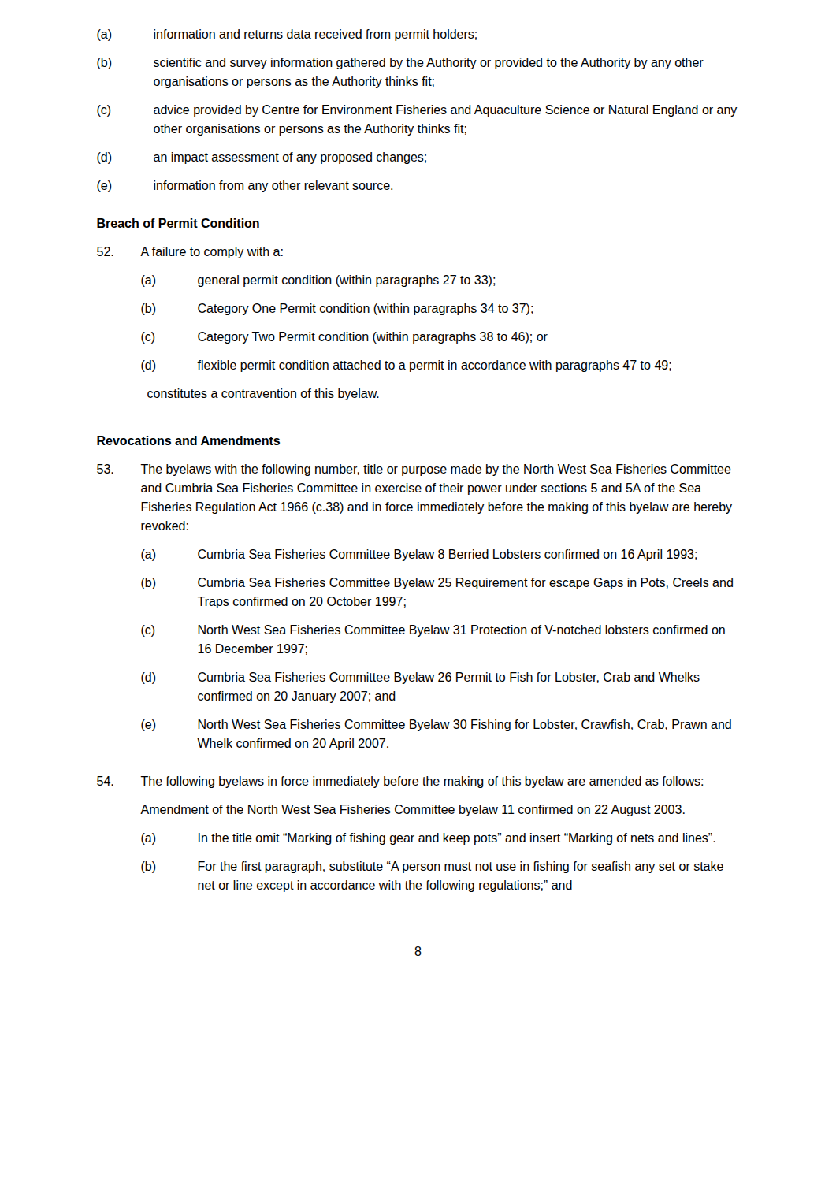(a) information and returns data received from permit holders;
(b) scientific and survey information gathered by the Authority or provided to the Authority by any other organisations or persons as the Authority thinks fit;
(c) advice provided by Centre for Environment Fisheries and Aquaculture Science or Natural England or any other organisations or persons as the Authority thinks fit;
(d) an impact assessment of any proposed changes;
(e) information from any other relevant source.
Breach of Permit Condition
52. A failure to comply with a:
(a) general permit condition (within paragraphs 27 to 33);
(b) Category One Permit condition (within paragraphs 34 to 37);
(c) Category Two Permit condition (within paragraphs 38 to 46); or
(d) flexible permit condition attached to a permit in accordance with paragraphs 47 to 49;
constitutes a contravention of this byelaw.
Revocations and Amendments
53. The byelaws with the following number, title or purpose made by the North West Sea Fisheries Committee and Cumbria Sea Fisheries Committee in exercise of their power under sections 5 and 5A of the Sea Fisheries Regulation Act 1966 (c.38) and in force immediately before the making of this byelaw are hereby revoked:
(a) Cumbria Sea Fisheries Committee Byelaw 8 Berried Lobsters confirmed on 16 April 1993;
(b) Cumbria Sea Fisheries Committee Byelaw 25 Requirement for escape Gaps in Pots, Creels and Traps confirmed on 20 October 1997;
(c) North West Sea Fisheries Committee Byelaw 31 Protection of V-notched lobsters confirmed on 16 December 1997;
(d) Cumbria Sea Fisheries Committee Byelaw 26 Permit to Fish for Lobster, Crab and Whelks confirmed on 20 January 2007; and
(e) North West Sea Fisheries Committee Byelaw 30 Fishing for Lobster, Crawfish, Crab, Prawn and Whelk confirmed on 20 April 2007.
54. The following byelaws in force immediately before the making of this byelaw are amended as follows:
Amendment of the North West Sea Fisheries Committee byelaw 11 confirmed on 22 August 2003.
(a) In the title omit “Marking of fishing gear and keep pots” and insert “Marking of nets and lines”.
(b) For the first paragraph, substitute “A person must not use in fishing for seafish any set or stake net or line except in accordance with the following regulations;” and
8